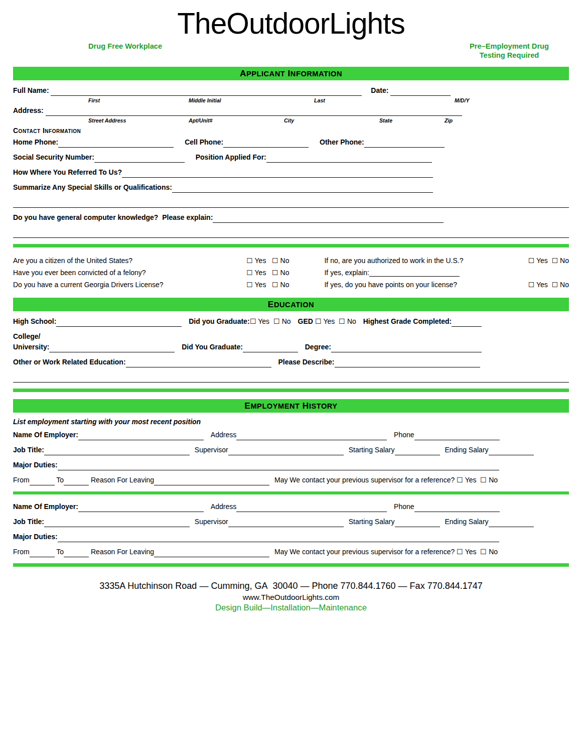The OutdoorLights
Drug Free Workplace
Pre–Employment Drug
Testing Required
APPLICANT INFORMATION
Full Name: Date:
First Middle Initial Last M/D/Y
Address:
Street Address Apt/Unit# City State Zip
Contact Information
Home Phone: Cell Phone: Other Phone:
Social Security Number: Position Applied For:
How Where You Referred To Us?
Summarize Any Special Skills or Qualifications:
Do you have general computer knowledge? Please explain:
| Are you a citizen of the United States? | ☐ Yes ☐ No | If no, are you authorized to work in the U.S.? | ☐ Yes ☐ No |
| Have you ever been convicted of a felony? | ☐ Yes ☐ No | If yes, explain: | |
| Do you have a current Georgia Drivers License? | ☐ Yes ☐ No | If yes, do you have points on your license? | ☐ Yes ☐ No |
EDUCATION
High School: Did you Graduate:☐ Yes ☐ No GED ☐ Yes ☐ No Highest Grade Completed:
College/
University: Did You Graduate: Degree:
Other or Work Related Education: Please Describe:
EMPLOYMENT HISTORY
List employment starting with your most recent position
Name Of Employer: Address Phone
Job Title: Supervisor Starting Salary Ending Salary
Major Duties:
From To Reason For Leaving May We contact your previous supervisor for a reference? ☐ Yes ☐ No
Name Of Employer: Address Phone
Job Title: Supervisor Starting Salary Ending Salary
Major Duties:
From To Reason For Leaving May We contact your previous supervisor for a reference? ☐ Yes ☐ No
3335A Hutchinson Road — Cumming, GA 30040 — Phone 770.844.1760 — Fax 770.844.1747
www.TheOutdoorLights.com
Design Build—Installation—Maintenance